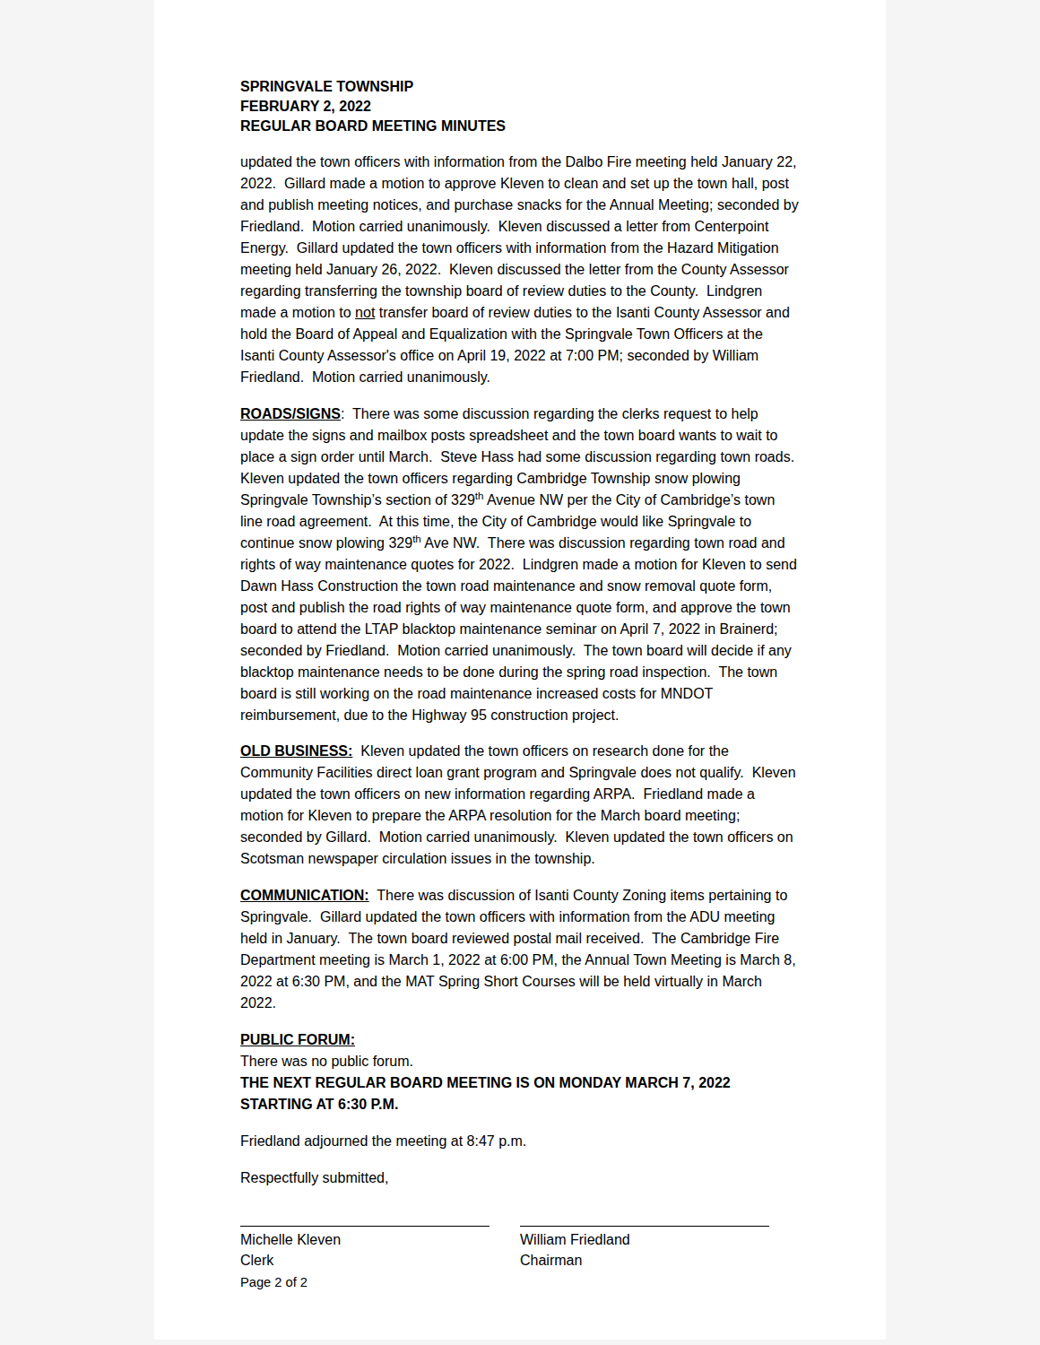Springvale Township
February 2, 2022
Regular Board Meeting Minutes
updated the town officers with information from the Dalbo Fire meeting held January 22, 2022. Gillard made a motion to approve Kleven to clean and set up the town hall, post and publish meeting notices, and purchase snacks for the Annual Meeting; seconded by Friedland. Motion carried unanimously. Kleven discussed a letter from Centerpoint Energy. Gillard updated the town officers with information from the Hazard Mitigation meeting held January 26, 2022. Kleven discussed the letter from the County Assessor regarding transferring the township board of review duties to the County. Lindgren made a motion to not transfer board of review duties to the Isanti County Assessor and hold the Board of Appeal and Equalization with the Springvale Town Officers at the Isanti County Assessor's office on April 19, 2022 at 7:00 PM; seconded by William Friedland. Motion carried unanimously.
ROADS/SIGNS: There was some discussion regarding the clerks request to help update the signs and mailbox posts spreadsheet and the town board wants to wait to place a sign order until March. Steve Hass had some discussion regarding town roads. Kleven updated the town officers regarding Cambridge Township snow plowing Springvale Township’s section of 329th Avenue NW per the City of Cambridge’s town line road agreement. At this time, the City of Cambridge would like Springvale to continue snow plowing 329th Ave NW. There was discussion regarding town road and rights of way maintenance quotes for 2022. Lindgren made a motion for Kleven to send Dawn Hass Construction the town road maintenance and snow removal quote form, post and publish the road rights of way maintenance quote form, and approve the town board to attend the LTAP blacktop maintenance seminar on April 7, 2022 in Brainerd; seconded by Friedland. Motion carried unanimously. The town board will decide if any blacktop maintenance needs to be done during the spring road inspection. The town board is still working on the road maintenance increased costs for MNDOT reimbursement, due to the Highway 95 construction project.
OLD BUSINESS: Kleven updated the town officers on research done for the Community Facilities direct loan grant program and Springvale does not qualify. Kleven updated the town officers on new information regarding ARPA. Friedland made a motion for Kleven to prepare the ARPA resolution for the March board meeting; seconded by Gillard. Motion carried unanimously. Kleven updated the town officers on Scotsman newspaper circulation issues in the township.
COMMUNICATION: There was discussion of Isanti County Zoning items pertaining to Springvale. Gillard updated the town officers with information from the ADU meeting held in January. The town board reviewed postal mail received. The Cambridge Fire Department meeting is March 1, 2022 at 6:00 PM, the Annual Town Meeting is March 8, 2022 at 6:30 PM, and the MAT Spring Short Courses will be held virtually in March 2022.
PUBLIC FORUM:
There was no public forum.
THE NEXT REGULAR BOARD MEETING IS ON MONDAY MARCH 7, 2022 STARTING AT 6:30 P.M.
Friedland adjourned the meeting at 8:47 p.m.
Respectfully submitted,
| Michelle Kleven Clerk | William Friedland Chairman |
Page 2 of 2